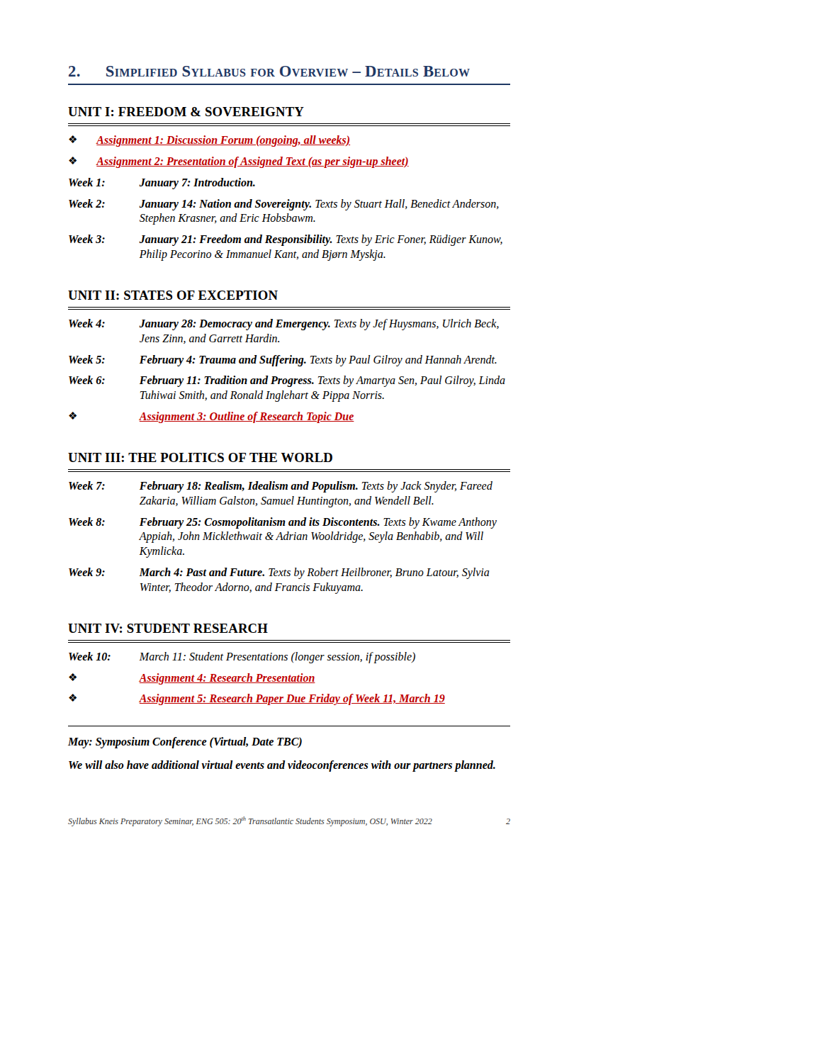2. Simplified Syllabus for Overview – Details Below
UNIT I: FREEDOM & SOVEREIGNTY
| ❖ | Assignment 1: Discussion Forum (ongoing, all weeks) |
| ❖ | Assignment 2: Presentation of Assigned Text (as per sign-up sheet) |
| Week 1: | January 7: Introduction. |
| Week 2: | January 14: Nation and Sovereignty. Texts by Stuart Hall, Benedict Anderson, Stephen Krasner, and Eric Hobsbawm. |
| Week 3: | January 21: Freedom and Responsibility. Texts by Eric Foner, Rüdiger Kunow, Philip Pecorino & Immanuel Kant, and Bjørn Myskja. |
UNIT II: STATES OF EXCEPTION
| Week 4: | January 28: Democracy and Emergency. Texts by Jef Huysmans, Ulrich Beck, Jens Zinn, and Garrett Hardin. |
| Week 5: | February 4: Trauma and Suffering. Texts by Paul Gilroy and Hannah Arendt. |
| Week 6: | February 11: Tradition and Progress. Texts by Amartya Sen, Paul Gilroy, Linda Tuhiwai Smith, and Ronald Inglehart & Pippa Norris. |
| ❖ | Assignment 3: Outline of Research Topic Due |
UNIT III: THE POLITICS OF THE WORLD
| Week 7: | February 18: Realism, Idealism and Populism. Texts by Jack Snyder, Fareed Zakaria, William Galston, Samuel Huntington, and Wendell Bell. |
| Week 8: | February 25: Cosmopolitanism and its Discontents. Texts by Kwame Anthony Appiah, John Micklethwait & Adrian Wooldridge, Seyla Benhabib, and Will Kymlicka. |
| Week 9: | March 4: Past and Future. Texts by Robert Heilbroner, Bruno Latour, Sylvia Winter, Theodor Adorno, and Francis Fukuyama. |
UNIT IV: STUDENT RESEARCH
| Week 10: | March 11: Student Presentations (longer session, if possible) |
| ❖ | Assignment 4: Research Presentation |
| ❖ | Assignment 5: Research Paper Due Friday of Week 11, March 19 |
May: Symposium Conference (Virtual, Date TBC)
We will also have additional virtual events and videoconferences with our partners planned.
Syllabus Kneis Preparatory Seminar, ENG 505: 20th Transatlantic Students Symposium, OSU, Winter 2022 2